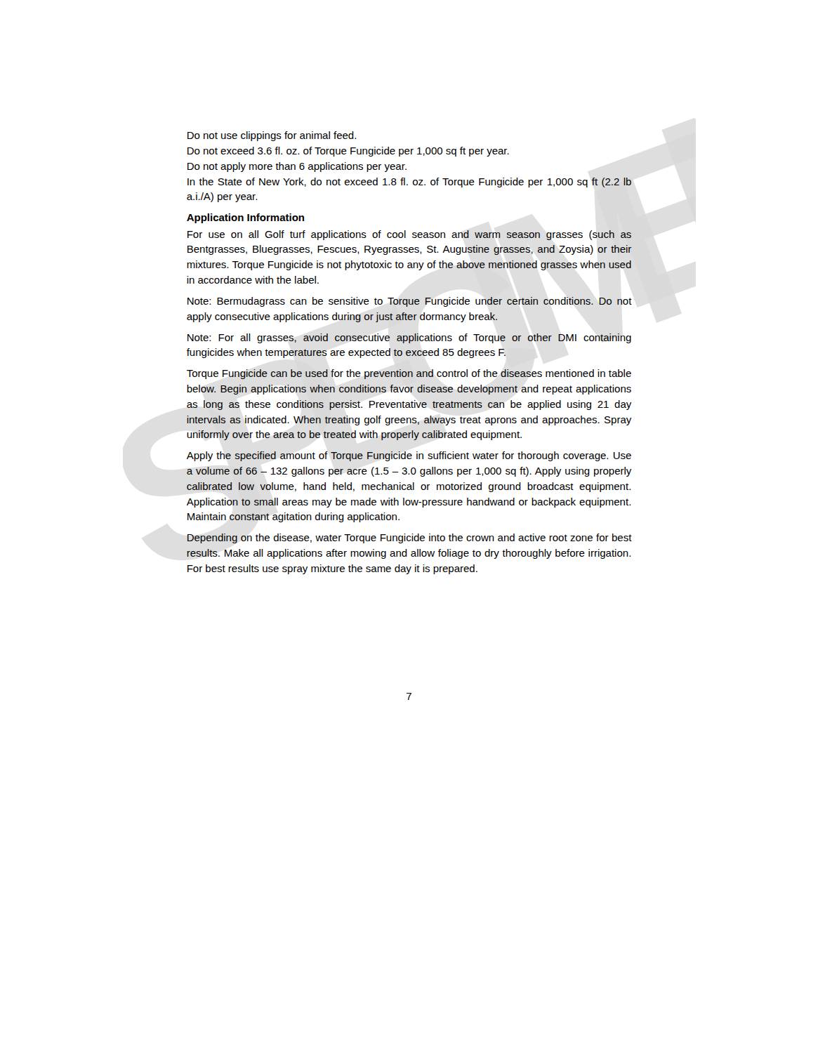S P E C I M E N
Do not use clippings for animal feed.
Do not exceed 3.6 fl. oz. of Torque Fungicide per 1,000 sq ft per year.
Do not apply more than 6 applications per year.
In the State of New York, do not exceed 1.8 fl. oz. of Torque Fungicide per 1,000 sq ft (2.2 lb a.i./A) per year.
Application Information
For use on all Golf turf applications of cool season and warm season grasses (such as Bentgrasses, Bluegrasses, Fescues, Ryegrasses, St. Augustine grasses, and Zoysia) or their mixtures. Torque Fungicide is not phytotoxic to any of the above mentioned grasses when used in accordance with the label.
Note: Bermudagrass can be sensitive to Torque Fungicide under certain conditions. Do not apply consecutive applications during or just after dormancy break.
Note: For all grasses, avoid consecutive applications of Torque or other DMI containing fungicides when temperatures are expected to exceed 85 degrees F.
Torque Fungicide can be used for the prevention and control of the diseases mentioned in table below. Begin applications when conditions favor disease development and repeat applications as long as these conditions persist. Preventative treatments can be applied using 21 day intervals as indicated. When treating golf greens, always treat aprons and approaches. Spray uniformly over the area to be treated with properly calibrated equipment.
Apply the specified amount of Torque Fungicide in sufficient water for thorough coverage. Use a volume of 66 – 132 gallons per acre (1.5 – 3.0 gallons per 1,000 sq ft). Apply using properly calibrated low volume, hand held, mechanical or motorized ground broadcast equipment. Application to small areas may be made with low-pressure handwand or backpack equipment. Maintain constant agitation during application.
Depending on the disease, water Torque Fungicide into the crown and active root zone for best results. Make all applications after mowing and allow foliage to dry thoroughly before irrigation. For best results use spray mixture the same day it is prepared.
7